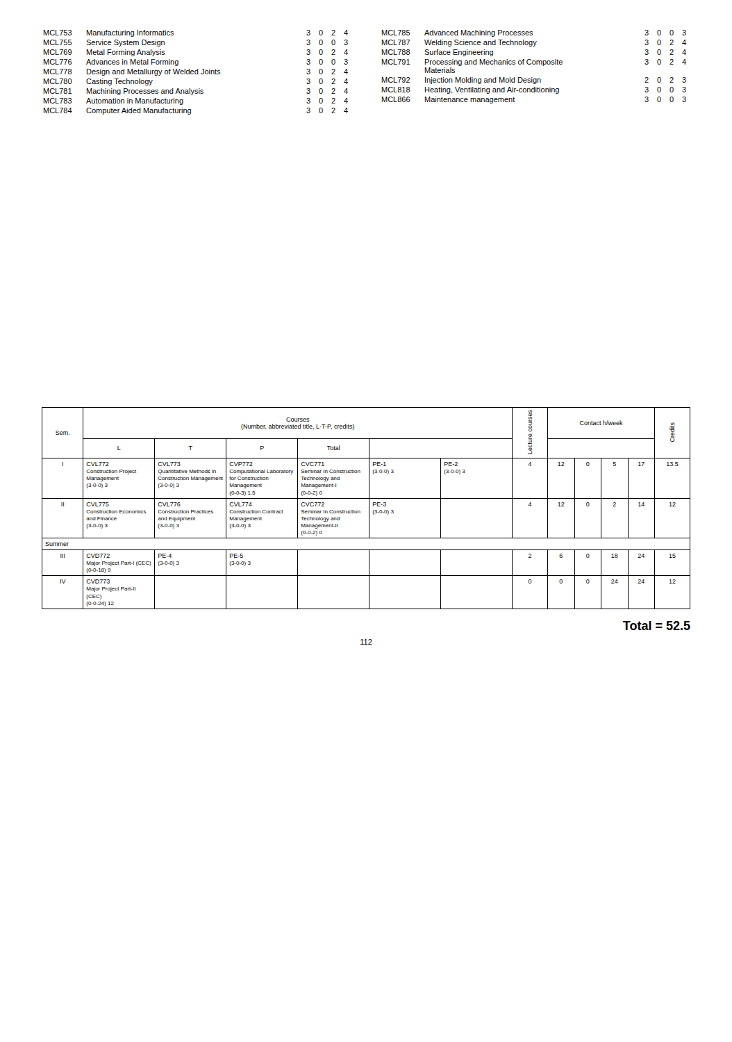| MCL753 | Manufacturing Informatics | 3 | 0 | 2 | 4 |
| MCL755 | Service System Design | 3 | 0 | 0 | 3 |
| MCL769 | Metal Forming Analysis | 3 | 0 | 2 | 4 |
| MCL776 | Advances in Metal Forming | 3 | 0 | 0 | 3 |
| MCL778 | Design and Metallurgy of Welded Joints | 3 | 0 | 2 | 4 |
| MCL780 | Casting Technology | 3 | 0 | 2 | 4 |
| MCL781 | Machining Processes and Analysis | 3 | 0 | 2 | 4 |
| MCL783 | Automation in Manufacturing | 3 | 0 | 2 | 4 |
| MCL784 | Computer Aided Manufacturing | 3 | 0 | 2 | 4 |
| MCL785 | Advanced Machining Processes | 3 | 0 | 0 | 3 |
| MCL787 | Welding Science and Technology | 3 | 0 | 2 | 4 |
| MCL788 | Surface Engineering | 3 | 0 | 2 | 4 |
| MCL791 | Processing and Mechanics of Composite Materials | 3 | 0 | 2 | 4 |
| MCL792 | Injection Molding and Mold Design | 2 | 0 | 2 | 3 |
| MCL818 | Heating, Ventilating and Air-conditioning | 3 | 0 | 0 | 3 |
| MCL866 | Maintenance management | 3 | 0 | 0 | 3 |
| Sem. | Courses (Number, abbreviated title, L-T-P, credits) | Lecture courses | Contact h/week | Credits |
| --- | --- | --- | --- | --- |
| L | T | P | Total |
| I | CVL772 Construction Project Management (3-0-0) 3 | CVL773 Quantitative Methods in Construction Management (3-0-0) 3 | CVP772 Computational Laboratory for Construction Management (0-0-3) 1.5 | CVC771 Seminar In Construction Technology and Management-I (0-0-2) 0 | PE-1 (3-0-0) 3 | PE-2 (3-0-0) 3 | 4 | 12 | 0 | 5 | 17 | 13.5 |
| II | CVL775 Construction Economics and Finance (3-0-0) 3 | CVL776 Construction Practices and Equipment (3-0-0) 3 | CVL774 Construction Contract Management (3-0-0) 3 | CVC772 Seminar In Construction Technology and Management-II (0-0-2) 0 | PE-3 (3-0-0) 3 | | 4 | 12 | 0 | 2 | 14 | 12 |
| Summer |
| III | CVD772 Major Project Part-I (CEC) (0-0-18) 9 | PE-4 (3-0-0) 3 | PE-5 (3-0-0) 3 | | | | 2 | 6 | 0 | 18 | 24 | 15 |
| IV | CVD773 Major Project Part-II (CEC) (0-0-24) 12 | | | | | | 0 | 0 | 0 | 24 | 24 | 12 |
Total = 52.5
112